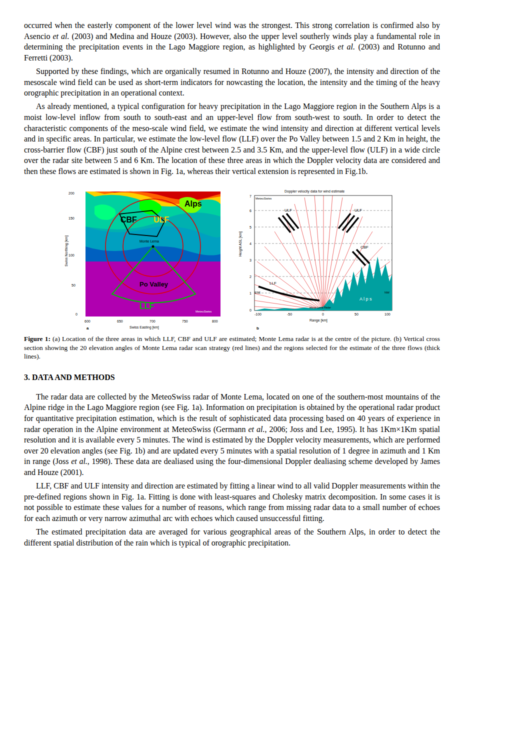occurred when the easterly component of the lower level wind was the strongest. This strong correlation is confirmed also by Asencio et al. (2003) and Medina and Houze (2003). However, also the upper level southerly winds play a fundamental role in determining the precipitation events in the Lago Maggiore region, as highlighted by Georgis et al. (2003) and Rotunno and Ferretti (2003).
Supported by these findings, which are organically resumed in Rotunno and Houze (2007), the intensity and direction of the mesoscale wind field can be used as short-term indicators for nowcasting the location, the intensity and the timing of the heavy orographic precipitation in an operational context.
As already mentioned, a typical configuration for heavy precipitation in the Lago Maggiore region in the Southern Alps is a moist low-level inflow from south to south-east and an upper-level flow from south-west to south. In order to detect the characteristic components of the meso-scale wind field, we estimate the wind intensity and direction at different vertical levels and in specific areas. In particular, we estimate the low-level flow (LLF) over the Po Valley between 1.5 and 2 Km in height, the cross-barrier flow (CBF) just south of the Alpine crest between 2.5 and 3.5 Km, and the upper-level flow (ULF) in a wide circle over the radar site between 5 and 6 Km. The location of these three areas in which the Doppler velocity data are considered and then these flows are estimated is shown in Fig. 1a, whereas their vertical extension is represented in Fig.1b.
Alps CBF ULF Po Valley LLF Monte Lema MeteoSwiss 200 150 100 50 0 600 650 700 750 800 Swiss Easting [km] Swiss Northing [km] a
Doppler velocity data for wind estimate ULF ULF CBF LLF Po Valley A l p s Monte Lema Radar MeteoSwiss 7 6 5 4 3 2 1 0 Height ASL [km] -100 -50 0 50 100 Range [km] ESE NW b
Figure 1: (a) Location of the three areas in which LLF, CBF and ULF are estimated; Monte Lema radar is at the centre of the picture. (b) Vertical cross section showing the 20 elevation angles of Monte Lema radar scan strategy (red lines) and the regions selected for the estimate of the three flows (thick lines).
3. DATA AND METHODS
The radar data are collected by the MeteoSwiss radar of Monte Lema, located on one of the southern-most mountains of the Alpine ridge in the Lago Maggiore region (see Fig. 1a). Information on precipitation is obtained by the operational radar product for quantitative precipitation estimation, which is the result of sophisticated data processing based on 40 years of experience in radar operation in the Alpine environment at MeteoSwiss (Germann et al., 2006; Joss and Lee, 1995). It has 1Km×1Km spatial resolution and it is available every 5 minutes. The wind is estimated by the Doppler velocity measurements, which are performed over 20 elevation angles (see Fig. 1b) and are updated every 5 minutes with a spatial resolution of 1 degree in azimuth and 1 Km in range (Joss et al., 1998). These data are dealiased using the four-dimensional Doppler dealiasing scheme developed by James and Houze (2001).
LLF, CBF and ULF intensity and direction are estimated by fitting a linear wind to all valid Doppler measurements within the pre-defined regions shown in Fig. 1a. Fitting is done with least-squares and Cholesky matrix decomposition. In some cases it is not possible to estimate these values for a number of reasons, which range from missing radar data to a small number of echoes for each azimuth or very narrow azimuthal arc with echoes which caused unsuccessful fitting.
The estimated precipitation data are averaged for various geographical areas of the Southern Alps, in order to detect the different spatial distribution of the rain which is typical of orographic precipitation.